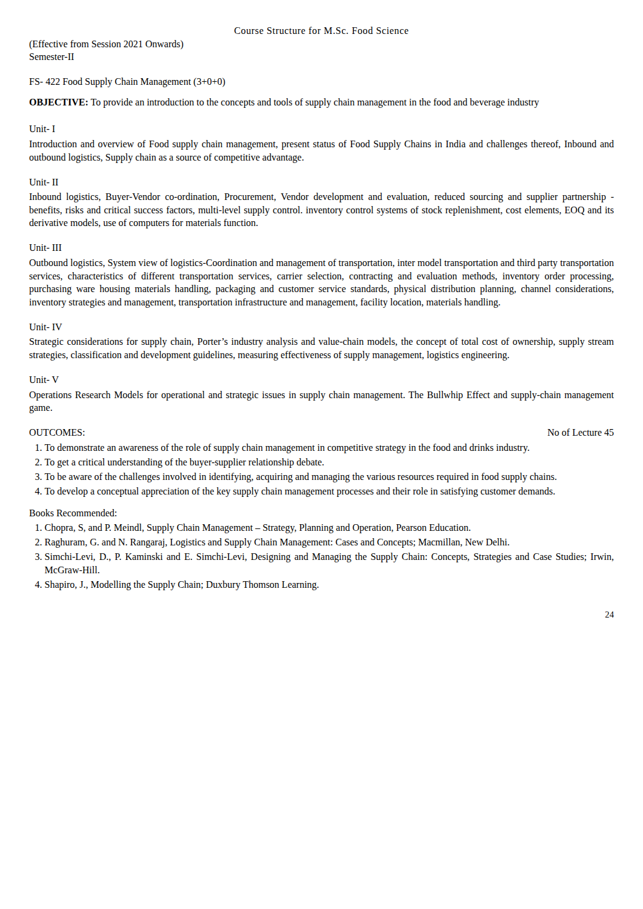Course Structure for M.Sc. Food Science
(Effective from Session 2021 Onwards)
Semester-II
FS- 422 Food Supply Chain Management (3+0+0)
OBJECTIVE: To provide an introduction to the concepts and tools of supply chain management in the food and beverage industry
Unit- I
Introduction and overview of Food supply chain management, present status of Food Supply Chains in India and challenges thereof, Inbound and outbound logistics, Supply chain as a source of competitive advantage.
Unit- II
Inbound logistics, Buyer-Vendor co-ordination, Procurement, Vendor development and evaluation, reduced sourcing and supplier partnership - benefits, risks and critical success factors, multi-level supply control. inventory control systems of stock replenishment, cost elements, EOQ and its derivative models, use of computers for materials function.
Unit- III
Outbound logistics, System view of logistics-Coordination and management of transportation, inter model transportation and third party transportation services, characteristics of different transportation services, carrier selection, contracting and evaluation methods, inventory order processing, purchasing ware housing materials handling, packaging and customer service standards, physical distribution planning, channel considerations, inventory strategies and management, transportation infrastructure and management, facility location, materials handling.
Unit- IV
Strategic considerations for supply chain, Porter’s industry analysis and value-chain models, the concept of total cost of ownership, supply stream strategies, classification and development guidelines, measuring effectiveness of supply management, logistics engineering.
Unit- V
Operations Research Models for operational and strategic issues in supply chain management. The Bullwhip Effect and supply-chain management game.
OUTCOMES: No of Lecture 45
To demonstrate an awareness of the role of supply chain management in competitive strategy in the food and drinks industry.
To get a critical understanding of the buyer-supplier relationship debate.
To be aware of the challenges involved in identifying, acquiring and managing the various resources required in food supply chains.
To develop a conceptual appreciation of the key supply chain management processes and their role in satisfying customer demands.
Books Recommended:
Chopra, S, and P. Meindl, Supply Chain Management – Strategy, Planning and Operation, Pearson Education.
Raghuram, G. and N. Rangaraj, Logistics and Supply Chain Management: Cases and Concepts; Macmillan, New Delhi.
Simchi-Levi, D., P. Kaminski and E. Simchi-Levi, Designing and Managing the Supply Chain: Concepts, Strategies and Case Studies; Irwin, McGraw-Hill.
Shapiro, J., Modelling the Supply Chain; Duxbury Thomson Learning.
24